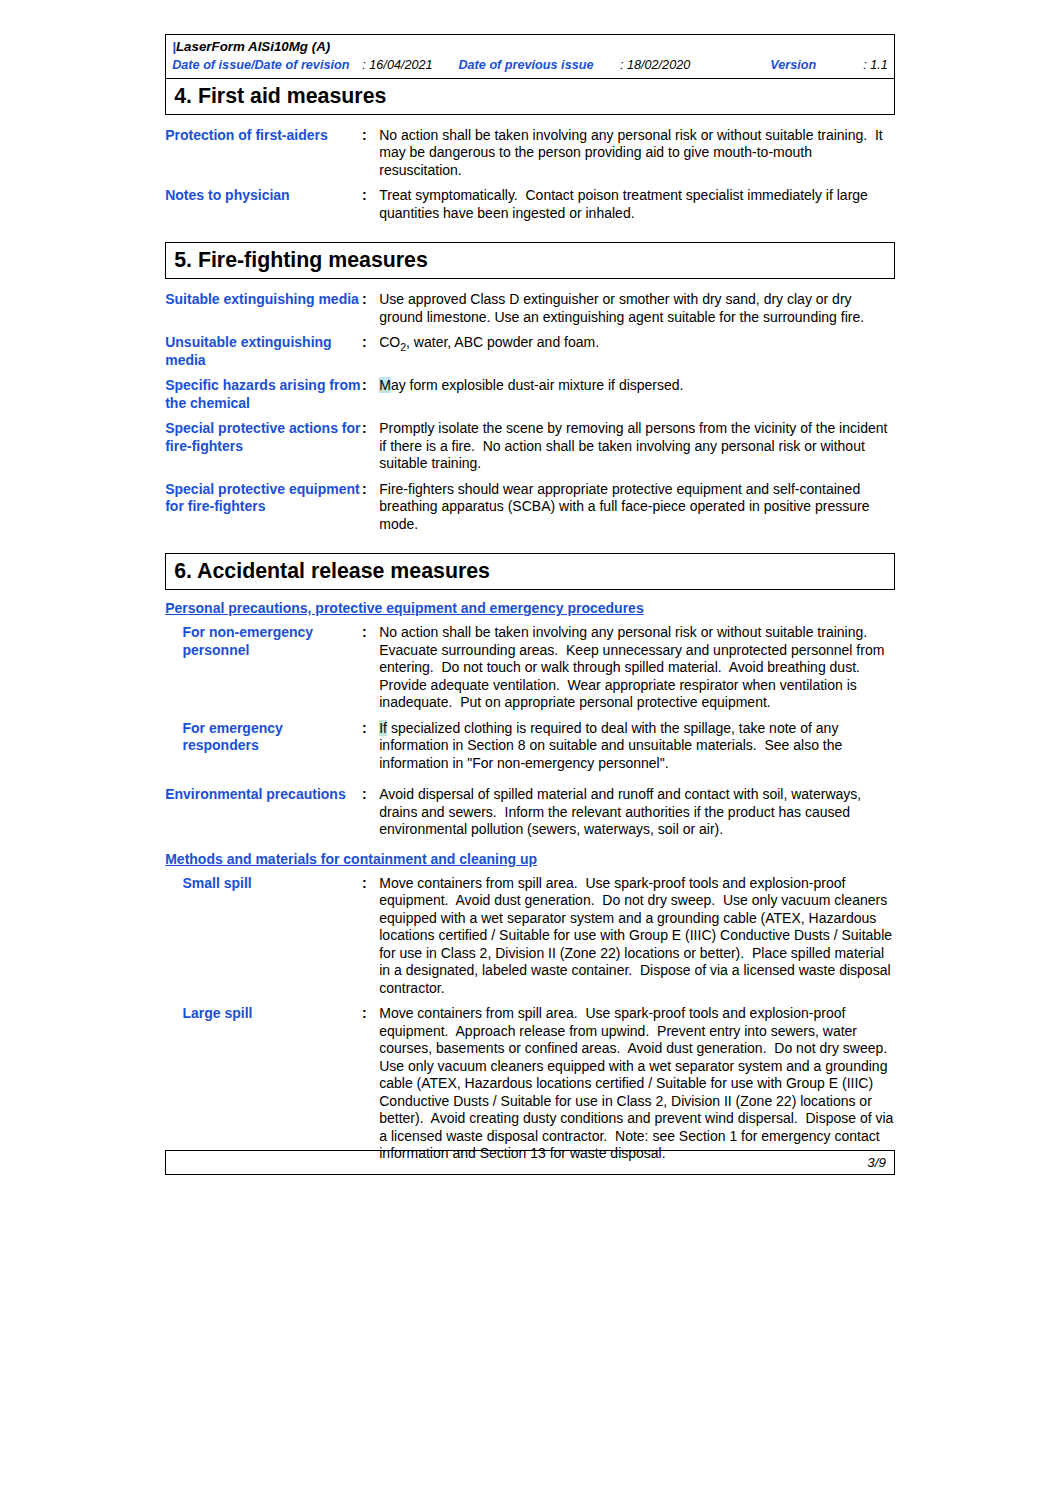|LaserForm AlSi10Mg (A)
Date of issue/Date of revision
: 16/04/2021
Date of previous issue
: 18/02/2020
Version
: 1.1
4. First aid measures
| Protection of first-aiders | : | No action shall be taken involving any personal risk or without suitable training. It may be dangerous to the person providing aid to give mouth-to-mouth resuscitation. |
| Notes to physician | : | Treat symptomatically. Contact poison treatment specialist immediately if large quantities have been ingested or inhaled. |
5. Fire-fighting measures
| Suitable extinguishing media | : | Use approved Class D extinguisher or smother with dry sand, dry clay or dry ground limestone. Use an extinguishing agent suitable for the surrounding fire. |
| Unsuitable extinguishing media | : | CO 2 , water, ABC powder and foam. |
| Specific hazards arising from the chemical | : | M ay form explosible dust-air mixture if dispersed. |
| Special protective actions for fire-fighters | : | Promptly isolate the scene by removing all persons from the vicinity of the incident if there is a fire. No action shall be taken involving any personal risk or without suitable training. |
| Special protective equipment for fire-fighters | : | Fire-fighters should wear appropriate protective equipment and self-contained breathing apparatus (SCBA) with a full face-piece operated in positive pressure mode. |
6. Accidental release measures
Personal precautions, protective equipment and emergency procedures
| For non-emergency personnel | : | No action shall be taken involving any personal risk or without suitable training. Evacuate surrounding areas. Keep unnecessary and unprotected personnel from entering. Do not touch or walk through spilled material. Avoid breathing dust. Provide adequate ventilation. Wear appropriate respirator when ventilation is inadequate. Put on appropriate personal protective equipment. |
| For emergency responders | : | If specialized clothing is required to deal with the spillage, take note of any information in Section 8 on suitable and unsuitable materials. See also the information in "For non-emergency personnel". |
| Environmental precautions | : | Avoid dispersal of spilled material and runoff and contact with soil, waterways, drains and sewers. Inform the relevant authorities if the product has caused environmental pollution (sewers, waterways, soil or air). |
Methods and materials for containment and cleaning up
| Small spill | : | Move containers from spill area. Use spark-proof tools and explosion-proof equipment. Avoid dust generation. Do not dry sweep. Use only vacuum cleaners equipped with a wet separator system and a grounding cable (ATEX, Hazardous locations certified / Suitable for use with Group E (IIIC) Conductive Dusts / Suitable for use in Class 2, Division II (Zone 22) locations or better). Place spilled material in a designated, labeled waste container. Dispose of via a licensed waste disposal contractor. |
| Large spill | : | Move containers from spill area. Use spark-proof tools and explosion-proof equipment. Approach release from upwind. Prevent entry into sewers, water courses, basements or confined areas. Avoid dust generation. Do not dry sweep. Use only vacuum cleaners equipped with a wet separator system and a grounding cable (ATEX, Hazardous locations certified / Suitable for use with Group E (IIIC) Conductive Dusts / Suitable for use in Class 2, Division II (Zone 22) locations or better). Avoid creating dusty conditions and prevent wind dispersal. Dispose of via a licensed waste disposal contractor. Note: see Section 1 for emergency contact information and Section 13 for waste disposal. |
3/9